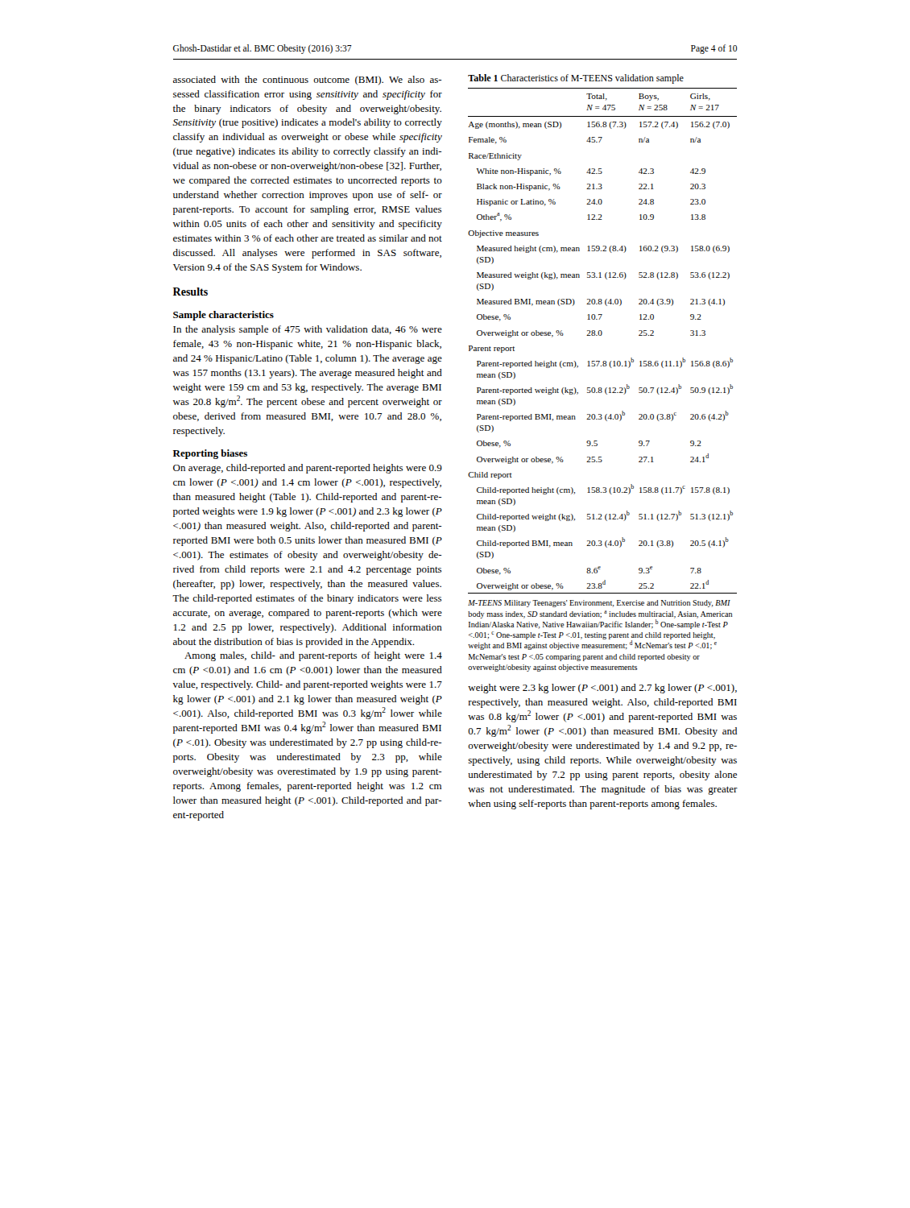Ghosh-Dastidar et al. BMC Obesity (2016) 3:37 Page 4 of 10
associated with the continuous outcome (BMI). We also assessed classification error using sensitivity and specificity for the binary indicators of obesity and overweight/obesity. Sensitivity (true positive) indicates a model's ability to correctly classify an individual as overweight or obese while specificity (true negative) indicates its ability to correctly classify an individual as non-obese or non-overweight/non-obese [32]. Further, we compared the corrected estimates to uncorrected reports to understand whether correction improves upon use of self- or parent-reports. To account for sampling error, RMSE values within 0.05 units of each other and sensitivity and specificity estimates within 3 % of each other are treated as similar and not discussed. All analyses were performed in SAS software, Version 9.4 of the SAS System for Windows.
Results
Sample characteristics
In the analysis sample of 475 with validation data, 46 % were female, 43 % non-Hispanic white, 21 % non-Hispanic black, and 24 % Hispanic/Latino (Table 1, column 1). The average age was 157 months (13.1 years). The average measured height and weight were 159 cm and 53 kg, respectively. The average BMI was 20.8 kg/m2. The percent obese and percent overweight or obese, derived from measured BMI, were 10.7 and 28.0 %, respectively.
Reporting biases
On average, child-reported and parent-reported heights were 0.9 cm lower (P <.001) and 1.4 cm lower (P <.001), respectively, than measured height (Table 1). Child-reported and parent-reported weights were 1.9 kg lower (P <.001) and 2.3 kg lower (P <.001) than measured weight. Also, child-reported and parent-reported BMI were both 0.5 units lower than measured BMI (P <.001). The estimates of obesity and overweight/obesity derived from child reports were 2.1 and 4.2 percentage points (hereafter, pp) lower, respectively, than the measured values. The child-reported estimates of the binary indicators were less accurate, on average, compared to parent-reports (which were 1.2 and 2.5 pp lower, respectively). Additional information about the distribution of bias is provided in the Appendix.
Among males, child- and parent-reports of height were 1.4 cm (P <0.01) and 1.6 cm (P <0.001) lower than the measured value, respectively. Child- and parent-reported weights were 1.7 kg lower (P <.001) and 2.1 kg lower than measured weight (P <.001). Also, child-reported BMI was 0.3 kg/m2 lower while parent-reported BMI was 0.4 kg/m2 lower than measured BMI (P <.01). Obesity was underestimated by 2.7 pp using child-reports. Obesity was underestimated by 2.3 pp, while overweight/obesity was overestimated by 1.9 pp using parent-reports. Among females, parent-reported height was 1.2 cm lower than measured height (P <.001). Child-reported and parent-reported
Table 1 Characteristics of M-TEENS validation sample
| | Total, N = 475 | Boys, N = 258 | Girls, N = 217 |
| --- | --- | --- | --- |
| Age (months), mean (SD) | 156.8 (7.3) | 157.2 (7.4) | 156.2 (7.0) |
| Female, % | 45.7 | n/a | n/a |
| Race/Ethnicity | | | |
| White non-Hispanic, % | 42.5 | 42.3 | 42.9 |
| Black non-Hispanic, % | 21.3 | 22.1 | 20.3 |
| Hispanic or Latino, % | 24.0 | 24.8 | 23.0 |
| Other a , % | 12.2 | 10.9 | 13.8 |
| Objective measures | | | |
| Measured height (cm), mean (SD) | 159.2 (8.4) | 160.2 (9.3) | 158.0 (6.9) |
| Measured weight (kg), mean (SD) | 53.1 (12.6) | 52.8 (12.8) | 53.6 (12.2) |
| Measured BMI, mean (SD) | 20.8 (4.0) | 20.4 (3.9) | 21.3 (4.1) |
| Obese, % | 10.7 | 12.0 | 9.2 |
| Overweight or obese, % | 28.0 | 25.2 | 31.3 |
| Parent report | | | |
| Parent-reported height (cm), mean (SD) | 157.8 (10.1) b | 158.6 (11.1) b | 156.8 (8.6) b |
| Parent-reported weight (kg), mean (SD) | 50.8 (12.2) b | 50.7 (12.4) b | 50.9 (12.1) b |
| Parent-reported BMI, mean (SD) | 20.3 (4.0) b | 20.0 (3.8) c | 20.6 (4.2) b |
| Obese, % | 9.5 | 9.7 | 9.2 |
| Overweight or obese, % | 25.5 | 27.1 | 24.1 d |
| Child report | | | |
| Child-reported height (cm), mean (SD) | 158.3 (10.2) b | 158.8 (11.7) c | 157.8 (8.1) |
| Child-reported weight (kg), mean (SD) | 51.2 (12.4) b | 51.1 (12.7) b | 51.3 (12.1) b |
| Child-reported BMI, mean (SD) | 20.3 (4.0) b | 20.1 (3.8) | 20.5 (4.1) b |
| Obese, % | 8.6 e | 9.3 e | 7.8 |
| Overweight or obese, % | 23.8 d | 25.2 | 22.1 d |
M-TEENS Military Teenagers' Environment, Exercise and Nutrition Study, BMI body mass index, SD standard deviation; a includes multiracial, Asian, American Indian/Alaska Native, Native Hawaiian/Pacific Islander; b One-sample t-Test P <.001; c One-sample t-Test P <.01, testing parent and child reported height, weight and BMI against objective measurement; d McNemar's test P <.01; e McNemar's test P <.05 comparing parent and child reported obesity or overweight/obesity against objective measurements
weight were 2.3 kg lower (P <.001) and 2.7 kg lower (P <.001), respectively, than measured weight. Also, child-reported BMI was 0.8 kg/m2 lower (P <.001) and parent-reported BMI was 0.7 kg/m2 lower (P <.001) than measured BMI. Obesity and overweight/obesity were underestimated by 1.4 and 9.2 pp, respectively, using child reports. While overweight/obesity was underestimated by 7.2 pp using parent reports, obesity alone was not underestimated. The magnitude of bias was greater when using self-reports than parent-reports among females.